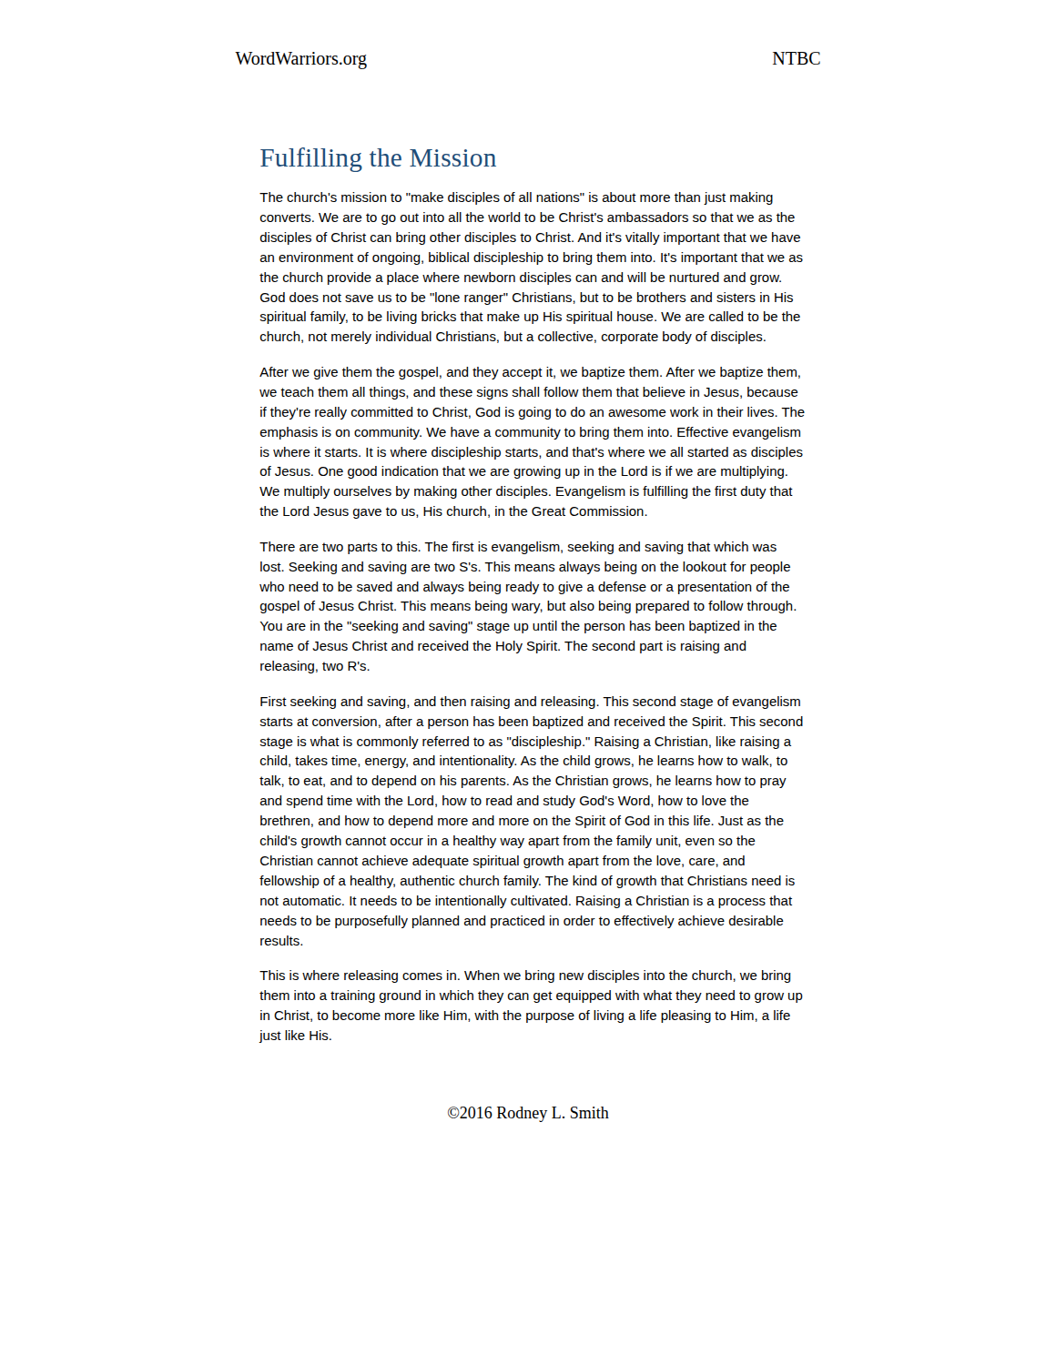WordWarriors.org NTBC
Fulfilling the Mission
The church's mission to "make disciples of all nations" is about more than just making converts. We are to go out into all the world to be Christ's ambassadors so that we as the disciples of Christ can bring other disciples to Christ. And it's vitally important that we have an environment of ongoing, biblical discipleship to bring them into. It's important that we as the church provide a place where newborn disciples can and will be nurtured and grow. God does not save us to be "lone ranger" Christians, but to be brothers and sisters in His spiritual family, to be living bricks that make up His spiritual house. We are called to be the church, not merely individual Christians, but a collective, corporate body of disciples.
After we give them the gospel, and they accept it, we baptize them. After we baptize them, we teach them all things, and these signs shall follow them that believe in Jesus, because if they're really committed to Christ, God is going to do an awesome work in their lives. The emphasis is on community. We have a community to bring them into. Effective evangelism is where it starts. It is where discipleship starts, and that's where we all started as disciples of Jesus. One good indication that we are growing up in the Lord is if we are multiplying. We multiply ourselves by making other disciples. Evangelism is fulfilling the first duty that the Lord Jesus gave to us, His church, in the Great Commission.
There are two parts to this. The first is evangelism, seeking and saving that which was lost. Seeking and saving are two S's. This means always being on the lookout for people who need to be saved and always being ready to give a defense or a presentation of the gospel of Jesus Christ. This means being wary, but also being prepared to follow through. You are in the "seeking and saving" stage up until the person has been baptized in the name of Jesus Christ and received the Holy Spirit. The second part is raising and releasing, two R's.
First seeking and saving, and then raising and releasing. This second stage of evangelism starts at conversion, after a person has been baptized and received the Spirit. This second stage is what is commonly referred to as "discipleship." Raising a Christian, like raising a child, takes time, energy, and intentionality. As the child grows, he learns how to walk, to talk, to eat, and to depend on his parents. As the Christian grows, he learns how to pray and spend time with the Lord, how to read and study God's Word, how to love the brethren, and how to depend more and more on the Spirit of God in this life. Just as the child's growth cannot occur in a healthy way apart from the family unit, even so the Christian cannot achieve adequate spiritual growth apart from the love, care, and fellowship of a healthy, authentic church family. The kind of growth that Christians need is not automatic. It needs to be intentionally cultivated. Raising a Christian is a process that needs to be purposefully planned and practiced in order to effectively achieve desirable results.
This is where releasing comes in. When we bring new disciples into the church, we bring them into a training ground in which they can get equipped with what they need to grow up in Christ, to become more like Him, with the purpose of living a life pleasing to Him, a life just like His.
©2016 Rodney L. Smith